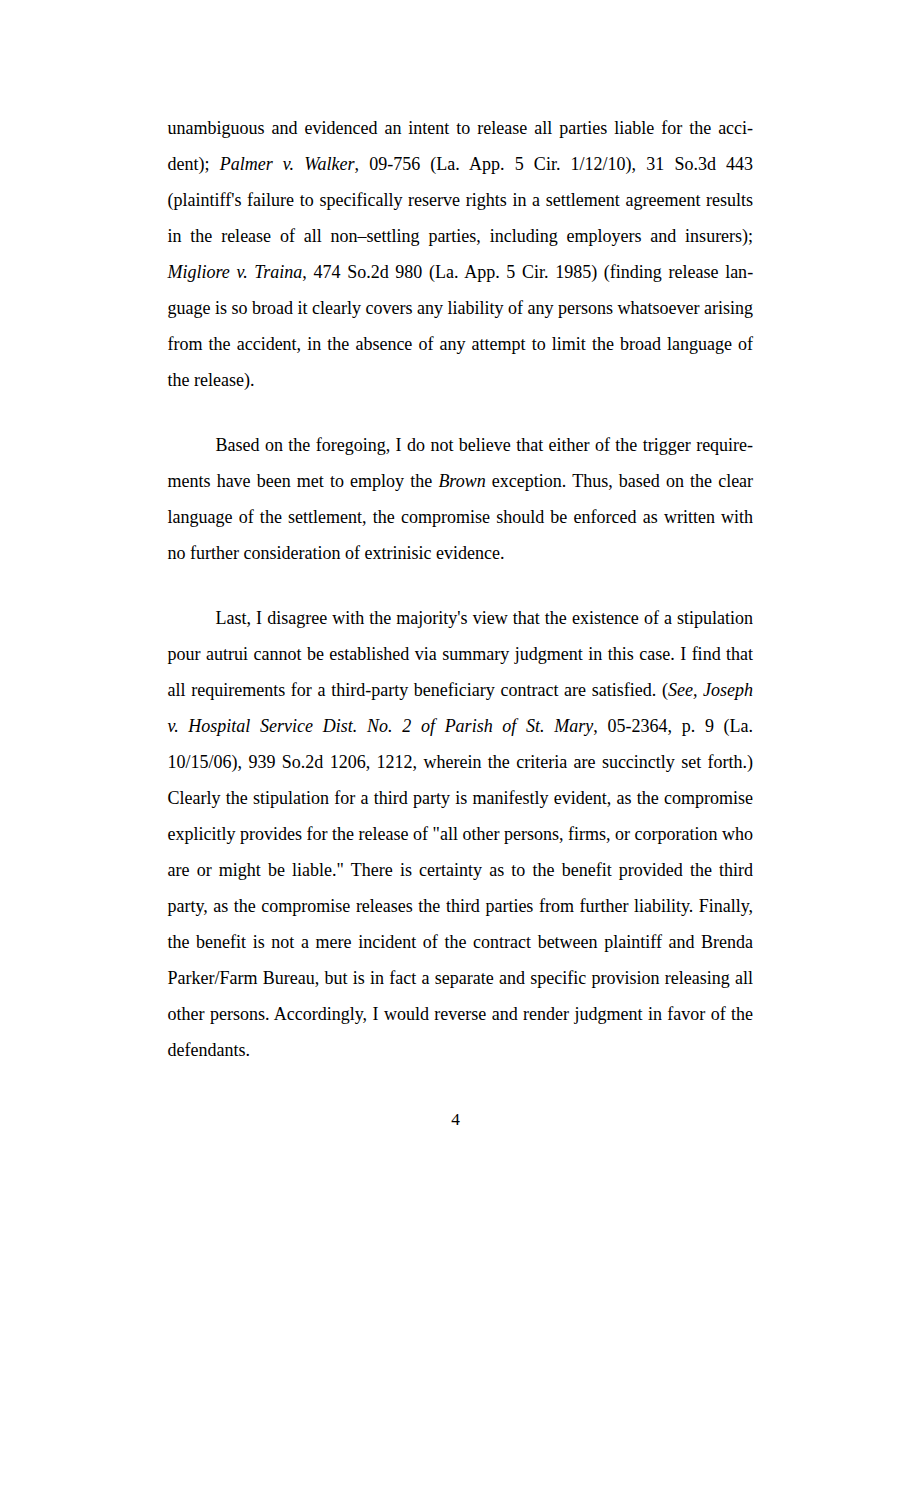unambiguous and evidenced an intent to release all parties liable for the accident); Palmer v. Walker, 09-756 (La. App. 5 Cir. 1/12/10), 31 So.3d 443 (plaintiff's failure to specifically reserve rights in a settlement agreement results in the release of all non–settling parties, including employers and insurers); Migliore v. Traina, 474 So.2d 980 (La. App. 5 Cir. 1985) (finding release language is so broad it clearly covers any liability of any persons whatsoever arising from the accident, in the absence of any attempt to limit the broad language of the release).
Based on the foregoing, I do not believe that either of the trigger requirements have been met to employ the Brown exception. Thus, based on the clear language of the settlement, the compromise should be enforced as written with no further consideration of extrinisic evidence.
Last, I disagree with the majority's view that the existence of a stipulation pour autrui cannot be established via summary judgment in this case. I find that all requirements for a third-party beneficiary contract are satisfied. (See, Joseph v. Hospital Service Dist. No. 2 of Parish of St. Mary, 05-2364, p. 9 (La. 10/15/06), 939 So.2d 1206, 1212, wherein the criteria are succinctly set forth.) Clearly the stipulation for a third party is manifestly evident, as the compromise explicitly provides for the release of "all other persons, firms, or corporation who are or might be liable." There is certainty as to the benefit provided the third party, as the compromise releases the third parties from further liability. Finally, the benefit is not a mere incident of the contract between plaintiff and Brenda Parker/Farm Bureau, but is in fact a separate and specific provision releasing all other persons. Accordingly, I would reverse and render judgment in favor of the defendants.
4